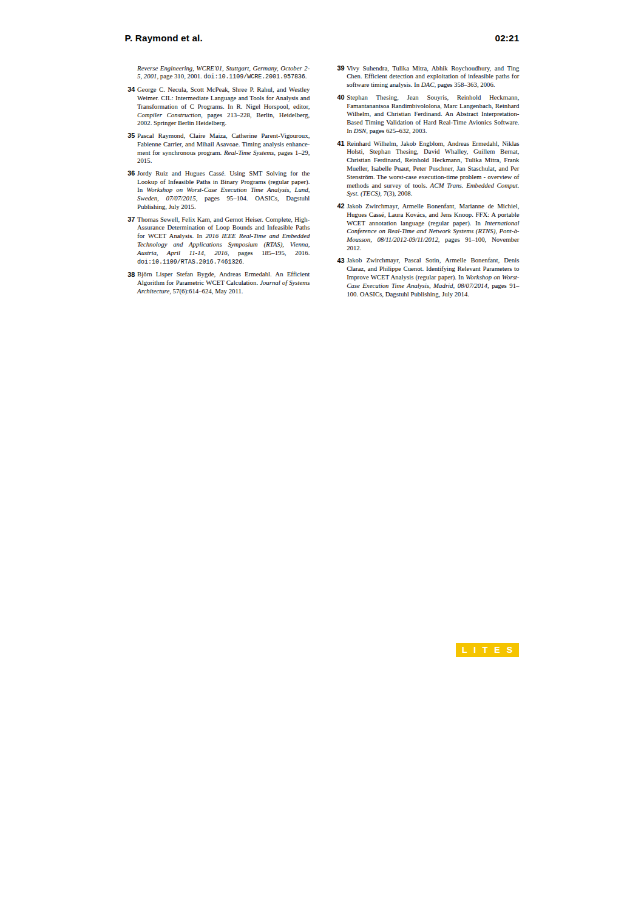P. Raymond et al. 02:21
Reverse Engineering, WCRE'01, Stuttgart, Germany, October 2-5, 2001, page 310, 2001. doi:10.1109/WCRE.2001.957836.
34
George C. Necula, Scott McPeak, Shree P. Rahul, and Westley Weimer. CIL: Intermediate Language and Tools for Analysis and Transformation of C Programs. In R. Nigel Horspool, editor, Compiler Construction, pages 213–228, Berlin, Heidelberg, 2002. Springer Berlin Heidelberg.
35
Pascal Raymond, Claire Maiza, Catherine Parent-Vigouroux, Fabienne Carrier, and Mihail Asavoae. Timing analysis enhancement for synchronous program. Real-Time Systems, pages 1–29, 2015.
36
Jordy Ruiz and Hugues Cassé. Using SMT Solving for the Lookup of Infeasible Paths in Binary Programs (regular paper). In Workshop on Worst-Case Execution Time Analysis, Lund, Sweden, 07/07/2015, pages 95–104. OASICs, Dagstuhl Publishing, July 2015.
37
Thomas Sewell, Felix Kam, and Gernot Heiser. Complete, High-Assurance Determination of Loop Bounds and Infeasible Paths for WCET Analysis. In 2016 IEEE Real-Time and Embedded Technology and Applications Symposium (RTAS), Vienna, Austria, April 11-14, 2016, pages 185–195, 2016. doi:10.1109/RTAS.2016.7461326.
38
Björn Lisper Stefan Bygde, Andreas Ermedahl. An Efficient Algorithm for Parametric WCET Calculation. Journal of Systems Architecture, 57(6):614–624, May 2011.
39
Vivy Suhendra, Tulika Mitra, Abhik Roychoudhury, and Ting Chen. Efficient detection and exploitation of infeasible paths for software timing analysis. In DAC, pages 358–363, 2006.
40
Stephan Thesing, Jean Souyris, Reinhold Heckmann, Famantanantsoa Randimbivololona, Marc Langenbach, Reinhard Wilhelm, and Christian Ferdinand. An Abstract Interpretation-Based Timing Validation of Hard Real-Time Avionics Software. In DSN, pages 625–632, 2003.
41
Reinhard Wilhelm, Jakob Engblom, Andreas Ermedahl, Niklas Holsti, Stephan Thesing, David Whalley, Guillem Bernat, Christian Ferdinand, Reinhold Heckmann, Tulika Mitra, Frank Mueller, Isabelle Puaut, Peter Puschner, Jan Staschulat, and Per Stenström. The worst-case execution-time problem - overview of methods and survey of tools. ACM Trans. Embedded Comput. Syst. (TECS), 7(3), 2008.
42
Jakob Zwirchmayr, Armelle Bonenfant, Marianne de Michiel, Hugues Cassé, Laura Kovács, and Jens Knoop. FFX: A portable WCET annotation language (regular paper). In International Conference on Real-Time and Network Systems (RTNS), Pont-à-Mousson, 08/11/2012-09/11/2012, pages 91–100, November 2012.
43
Jakob Zwirchmayr, Pascal Sotin, Armelle Bonenfant, Denis Claraz, and Philippe Cuenot. Identifying Relevant Parameters to Improve WCET Analysis (regular paper). In Workshop on Worst-Case Execution Time Analysis, Madrid, 08/07/2014, pages 91–100. OASICs, Dagstuhl Publishing, July 2014.
L I T E S